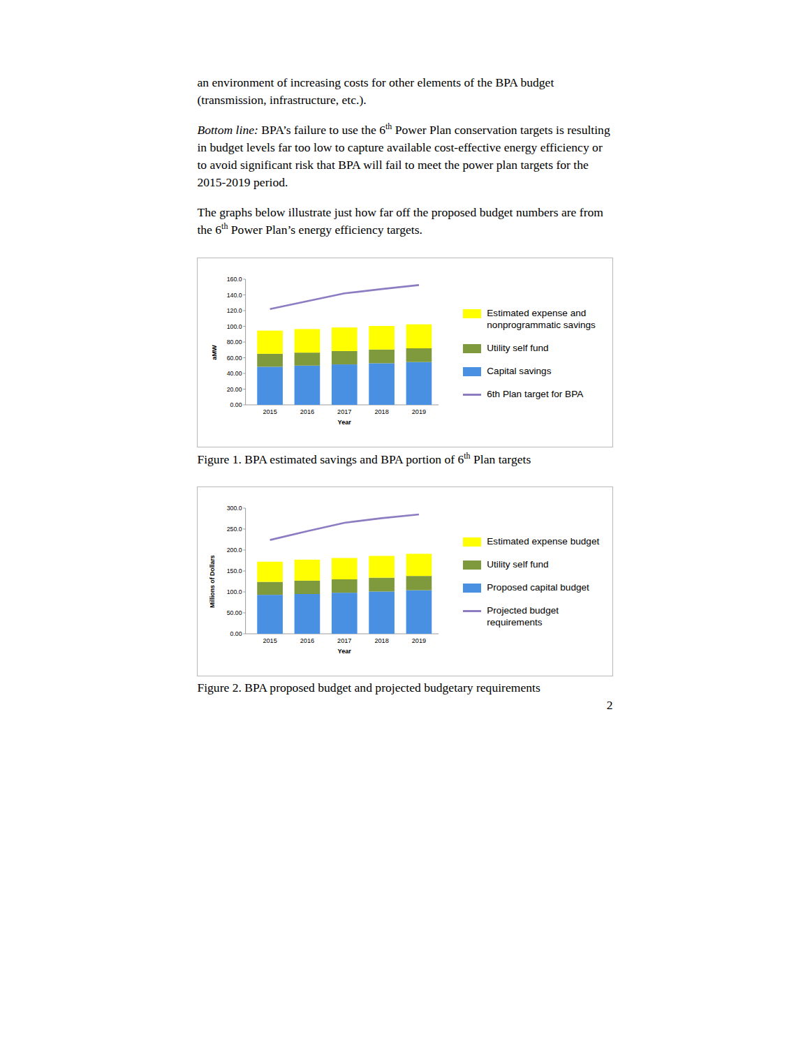an environment of increasing costs for other elements of the BPA budget (transmission, infrastructure, etc.).
Bottom line: BPA’s failure to use the 6th Power Plan conservation targets is resulting in budget levels far too low to capture available cost-effective energy efficiency or to avoid significant risk that BPA will fail to meet the power plan targets for the 2015-2019 period.
The graphs below illustrate just how far off the proposed budget numbers are from the 6th Power Plan’s energy efficiency targets.
aMW 160.0 140.0 120.0 100.0 80.00 60.00 40.00 20.00 0.00 2015 2016 2017 2018 2019 Year
Estimated expense and nonprogrammatic savings
Utility self fund
Capital savings
6th Plan target for BPA
Figure 1. BPA estimated savings and BPA portion of 6th Plan targets
Millions of Dollars 300.0 250.0 200.0 150.0 100.0 50.00 0.00 2015 2016 2017 2018 2019 Year
Estimated expense budget
Utility self fund
Proposed capital budget
Projected budget requirements
Figure 2. BPA proposed budget and projected budgetary requirements
2